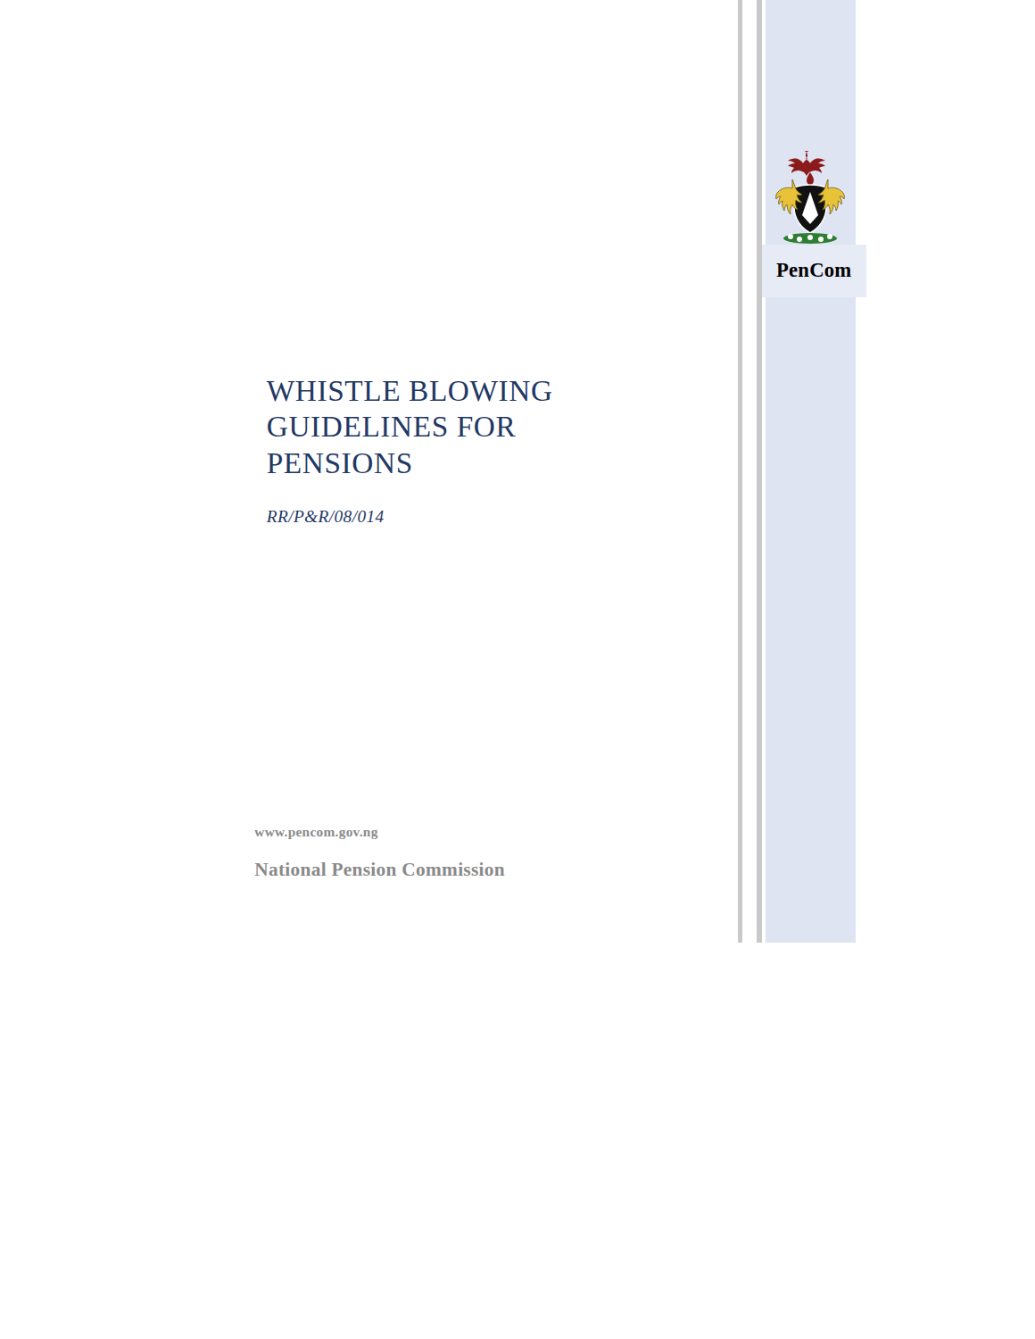UNITY AND FAITH, PEACE AND PROGRESS
PenCom
WHISTLE BLOWING
GUIDELINES FOR PENSIONS
RR/P&R/08/014
www.pencom.gov.ng
National Pension Commission